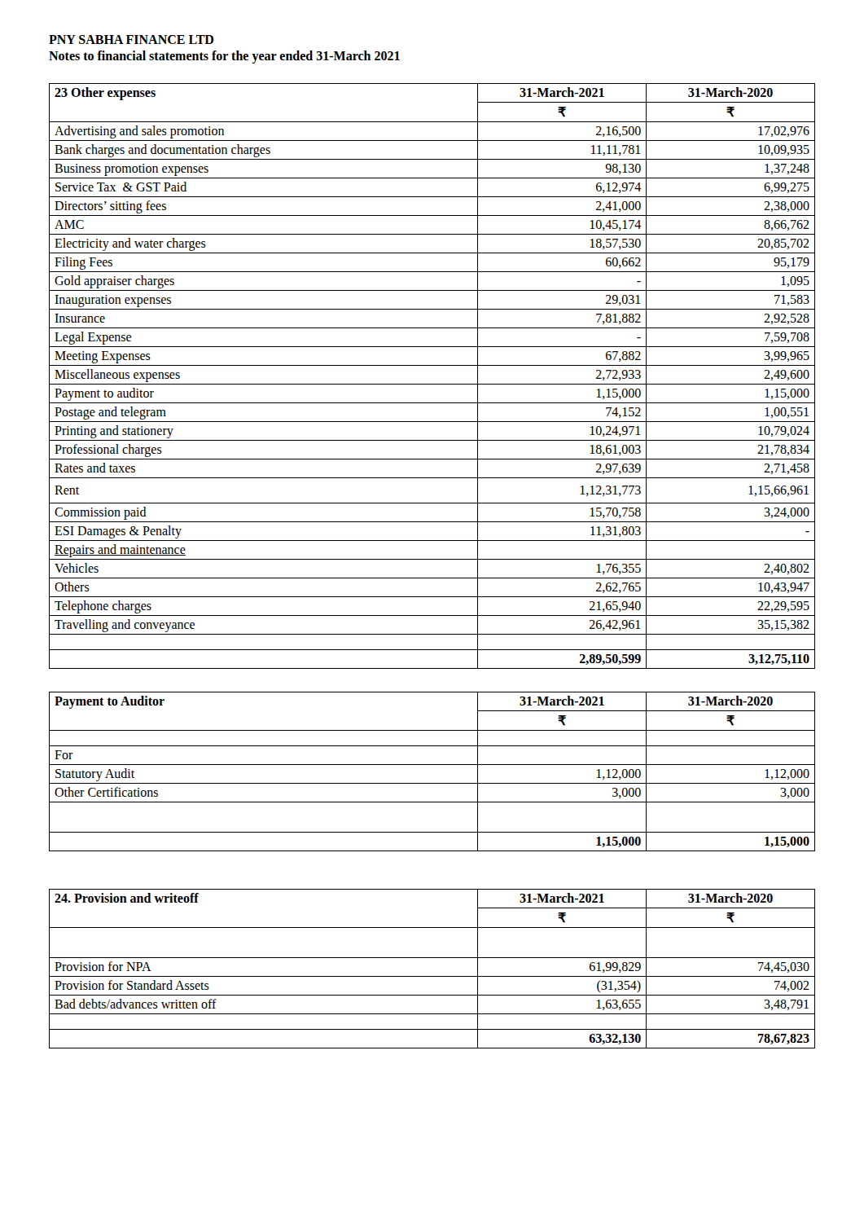PNY SABHA FINANCE LTD
Notes to financial statements for the year ended 31-March 2021
| 23 Other expenses | 31-March-2021 | 31-March-2020 |
| --- | --- | --- |
| ₹ | ₹ |
| Advertising and sales promotion | 2,16,500 | 17,02,976 |
| Bank charges and documentation charges | 11,11,781 | 10,09,935 |
| Business promotion expenses | 98,130 | 1,37,248 |
| Service Tax & GST Paid | 6,12,974 | 6,99,275 |
| Directors’ sitting fees | 2,41,000 | 2,38,000 |
| AMC | 10,45,174 | 8,66,762 |
| Electricity and water charges | 18,57,530 | 20,85,702 |
| Filing Fees | 60,662 | 95,179 |
| Gold appraiser charges | - | 1,095 |
| Inauguration expenses | 29,031 | 71,583 |
| Insurance | 7,81,882 | 2,92,528 |
| Legal Expense | - | 7,59,708 |
| Meeting Expenses | 67,882 | 3,99,965 |
| Miscellaneous expenses | 2,72,933 | 2,49,600 |
| Payment to auditor | 1,15,000 | 1,15,000 |
| Postage and telegram | 74,152 | 1,00,551 |
| Printing and stationery | 10,24,971 | 10,79,024 |
| Professional charges | 18,61,003 | 21,78,834 |
| Rates and taxes | 2,97,639 | 2,71,458 |
| Rent | 1,12,31,773 | 1,15,66,961 |
| Commission paid | 15,70,758 | 3,24,000 |
| ESI Damages & Penalty | 11,31,803 | - |
| Repairs and maintenance | | |
| Vehicles | 1,76,355 | 2,40,802 |
| Others | 2,62,765 | 10,43,947 |
| Telephone charges | 21,65,940 | 22,29,595 |
| Travelling and conveyance | 26,42,961 | 35,15,382 |
| | 2,89,50,599 | 3,12,75,110 |
| Payment to Auditor | 31-March-2021 | 31-March-2020 |
| --- | --- | --- |
| ₹ | ₹ |
| For | | |
| Statutory Audit | 1,12,000 | 1,12,000 |
| Other Certifications | 3,000 | 3,000 |
| | 1,15,000 | 1,15,000 |
| 24. Provision and writeoff | 31-March-2021 | 31-March-2020 |
| --- | --- | --- |
| ₹ | ₹ |
| Provision for NPA | 61,99,829 | 74,45,030 |
| Provision for Standard Assets | (31,354) | 74,002 |
| Bad debts/advances written off | 1,63,655 | 3,48,791 |
| | 63,32,130 | 78,67,823 |